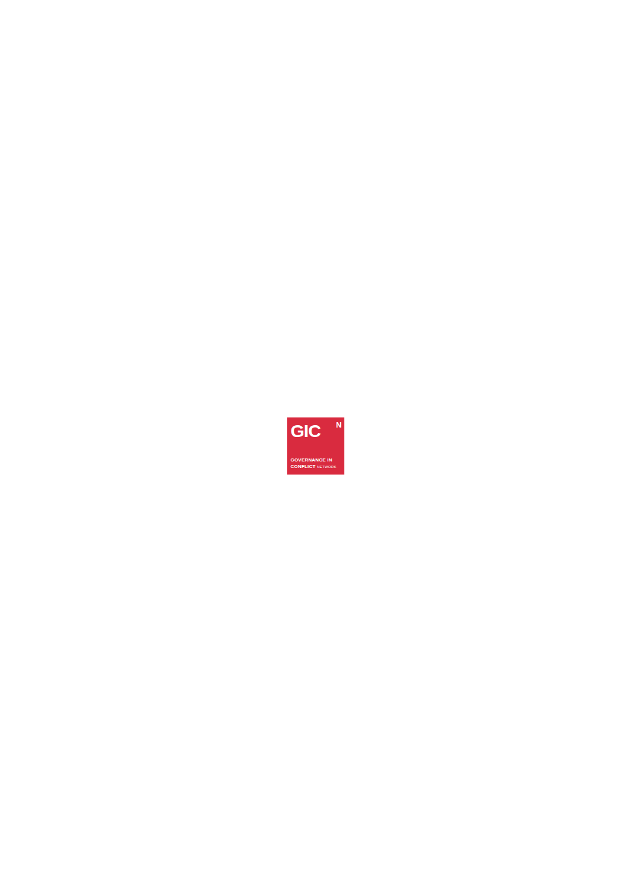GIC N GOVERNANCE IN CONFLICT NETWORK